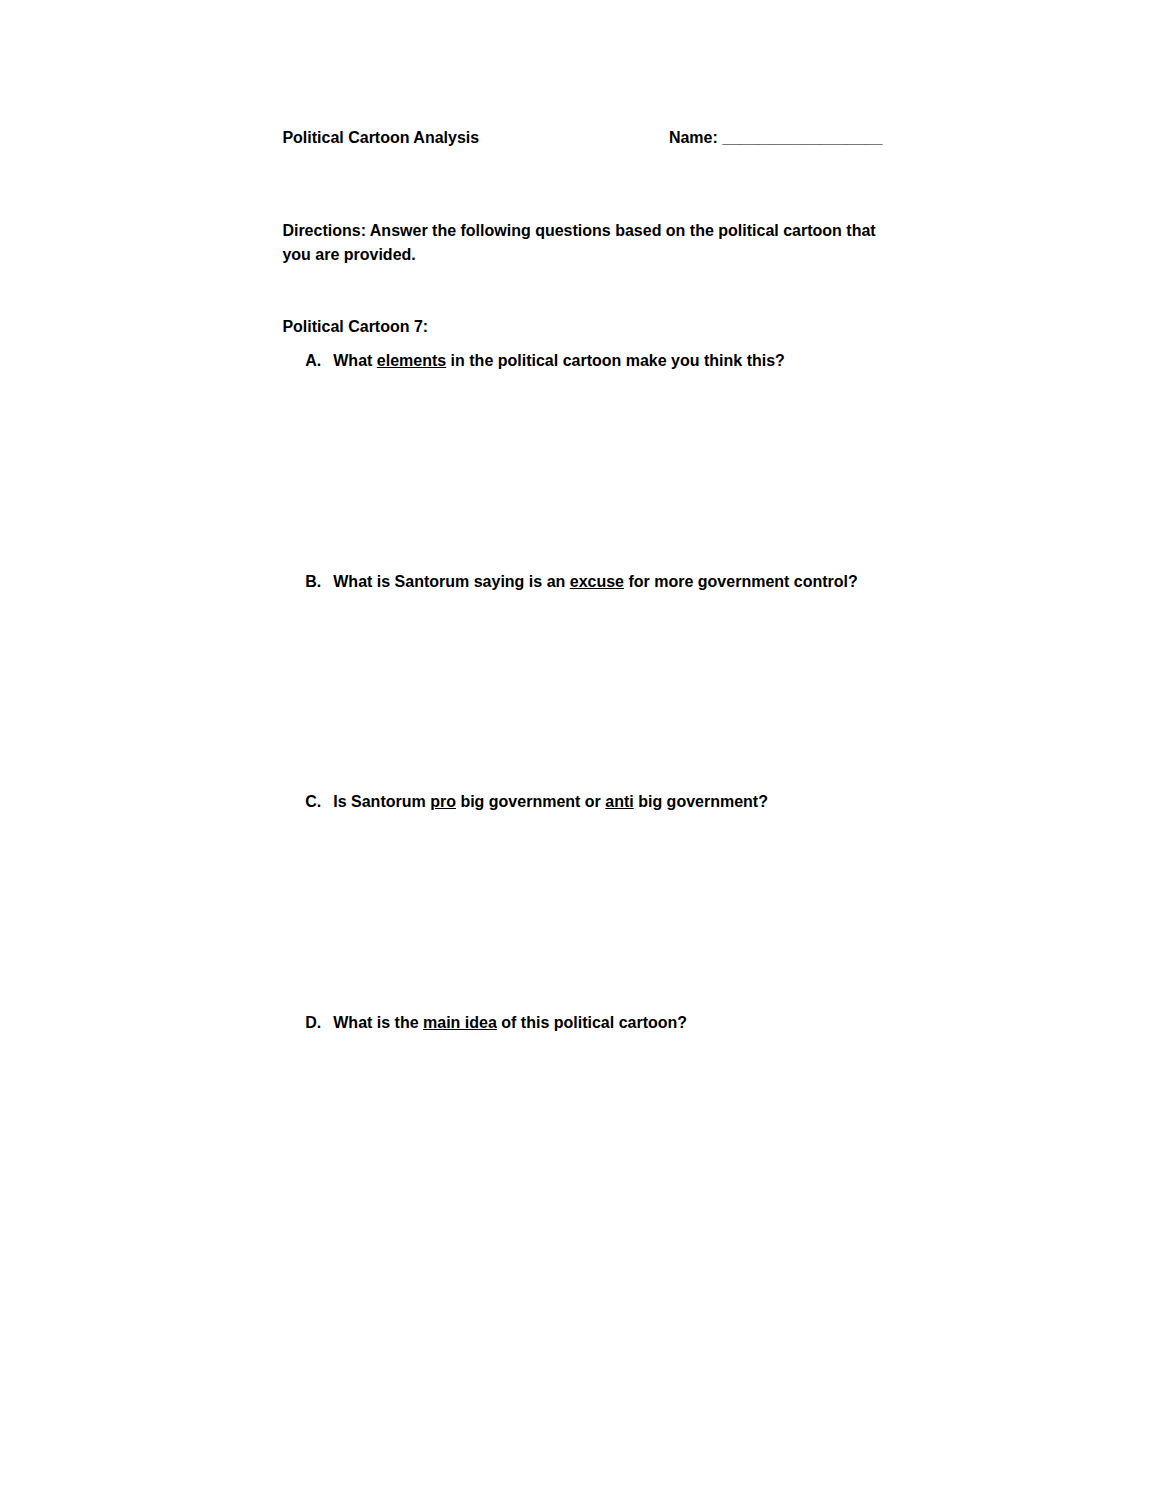Political Cartoon Analysis
Name: __________________
Directions: Answer the following questions based on the political cartoon that you are provided.
Political Cartoon 7:
What elements in the political cartoon make you think this?
What is Santorum saying is an excuse for more government control?
Is Santorum pro big government or anti big government?
What is the main idea of this political cartoon?